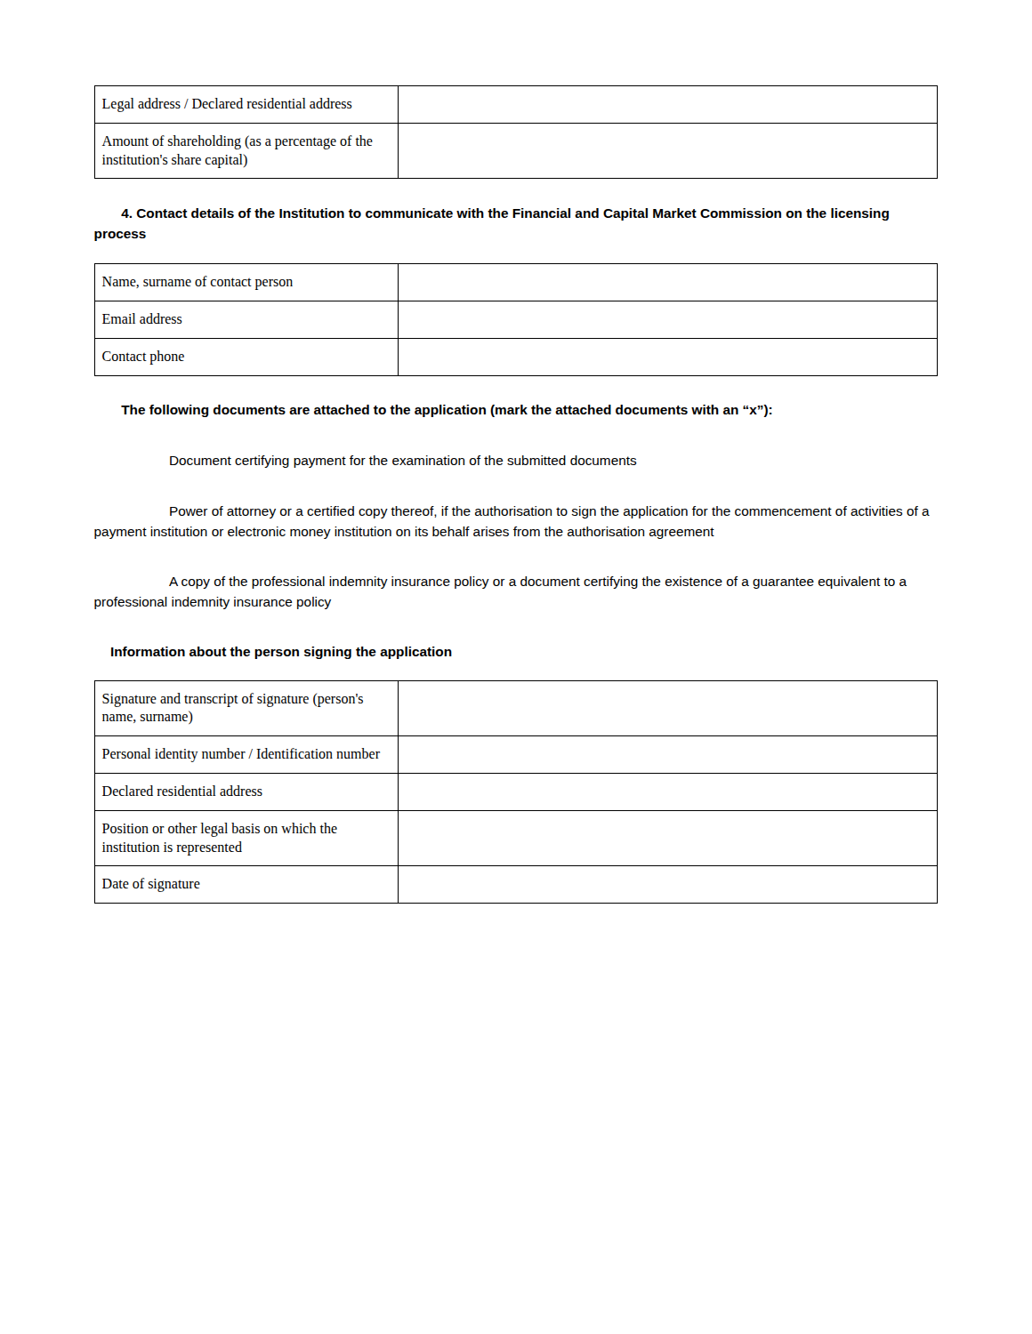| Legal address / Declared residential address | |
| Amount of shareholding (as a percentage of the institution's share capital) | |
4. Contact details of the Institution to communicate with the Financial and Capital Market Commission on the licensing process
| Name, surname of contact person | |
| Email address | |
| Contact phone | |
The following documents are attached to the application (mark the attached documents with an “x”):
Document certifying payment for the examination of the submitted documents
Power of attorney or a certified copy thereof, if the authorisation to sign the application for the commencement of activities of a payment institution or electronic money institution on its behalf arises from the authorisation agreement
A copy of the professional indemnity insurance policy or a document certifying the existence of a guarantee equivalent to a professional indemnity insurance policy
Information about the person signing the application
| Signature and transcript of signature (person's name, surname) | |
| Personal identity number / Identification number | |
| Declared residential address | |
| Position or other legal basis on which the institution is represented | |
| Date of signature | |